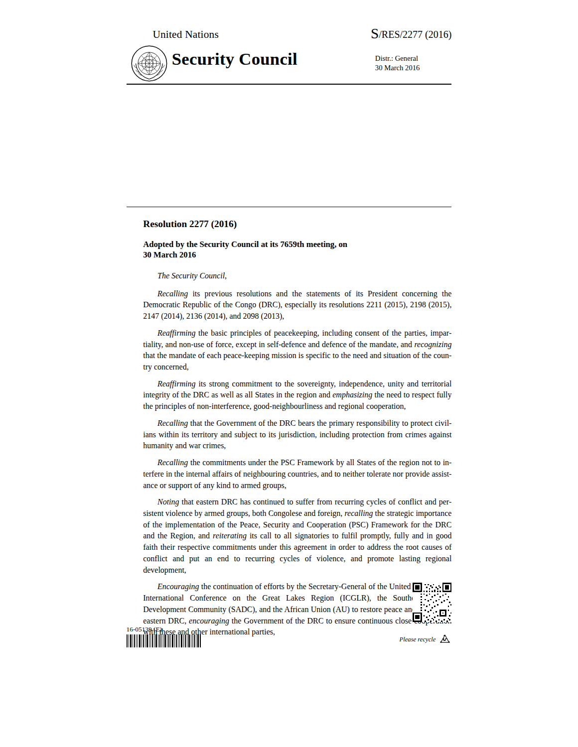United Nations
S/RES/2277 (2016)
Security Council
Distr.: General
30 March 2016
Resolution 2277 (2016)
Adopted by the Security Council at its 7659th meeting, on
30 March 2016
The Security Council,
Recalling its previous resolutions and the statements of its President concerning the Democratic Republic of the Congo (DRC), especially its resolutions 2211 (2015), 2198 (2015), 2147 (2014), 2136 (2014), and 2098 (2013),
Reaffirming the basic principles of peacekeeping, including consent of the parties, impartiality, and non-use of force, except in self-defence and defence of the mandate, and recognizing that the mandate of each peace-keeping mission is specific to the need and situation of the country concerned,
Reaffirming its strong commitment to the sovereignty, independence, unity and territorial integrity of the DRC as well as all States in the region and emphasizing the need to respect fully the principles of non-interference, good-neighbourliness and regional cooperation,
Recalling that the Government of the DRC bears the primary responsibility to protect civilians within its territory and subject to its jurisdiction, including protection from crimes against humanity and war crimes,
Recalling the commitments under the PSC Framework by all States of the region not to interfere in the internal affairs of neighbouring countries, and to neither tolerate nor provide assistance or support of any kind to armed groups,
Noting that eastern DRC has continued to suffer from recurring cycles of conflict and persistent violence by armed groups, both Congolese and foreign, recalling the strategic importance of the implementation of the Peace, Security and Cooperation (PSC) Framework for the DRC and the Region, and reiterating its call to all signatories to fulfil promptly, fully and in good faith their respective commitments under this agreement in order to address the root causes of conflict and put an end to recurring cycles of violence, and promote lasting regional development,
Encouraging the continuation of efforts by the Secretary-General of the United Nations, the International Conference on the Great Lakes Region (ICGLR), the Southern African Development Community (SADC), and the African Union (AU) to restore peace and security in eastern DRC, encouraging the Government of the DRC to ensure continuous close cooperation with these and other international parties,
16-05139 (E)
Please recycle